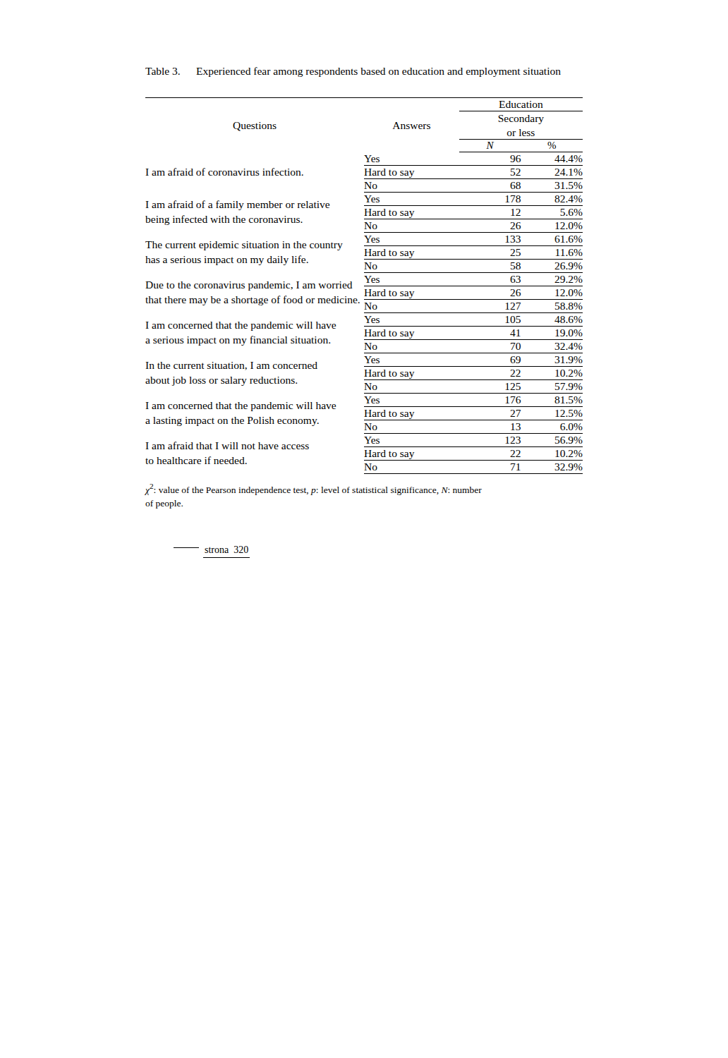Table 3. Experienced fear among respondents based on education and employ­ment situation
| Questions | Answers | Education |
| --- | --- | --- |
| Secondary or less |
| N | % |
| I am afraid of coronavirus infection. | Yes | 96 | 44.4% |
| Hard to say | 52 | 24.1% |
| No | 68 | 31.5% |
| I am afraid of a family member or relative being infected with the coronavirus. | Yes | 178 | 82.4% |
| Hard to say | 12 | 5.6% |
| No | 26 | 12.0% |
| The current epidemic situation in the country has a serious impact on my daily life. | Yes | 133 | 61.6% |
| Hard to say | 25 | 11.6% |
| No | 58 | 26.9% |
| Due to the coronavirus pandemic, I am worried that there may be a shortage of food or medicine. | Yes | 63 | 29.2% |
| Hard to say | 26 | 12.0% |
| No | 127 | 58.8% |
| I am concerned that the pandemic will have a serious impact on my financial situation. | Yes | 105 | 48.6% |
| Hard to say | 41 | 19.0% |
| No | 70 | 32.4% |
| In the current situation, I am concerned about job loss or salary reductions. | Yes | 69 | 31.9% |
| Hard to say | 22 | 10.2% |
| No | 125 | 57.9% |
| I am concerned that the pandemic will have a lasting impact on the Polish economy. | Yes | 176 | 81.5% |
| Hard to say | 27 | 12.5% |
| No | 13 | 6.0% |
| I am afraid that I will not have access to healthcare if needed. | Yes | 123 | 56.9% |
| Hard to say | 22 | 10.2% |
| No | 71 | 32.9% |
χ2: value of the Pearson independence test, p: level of statistical significance, N: number
of people.
strona 320